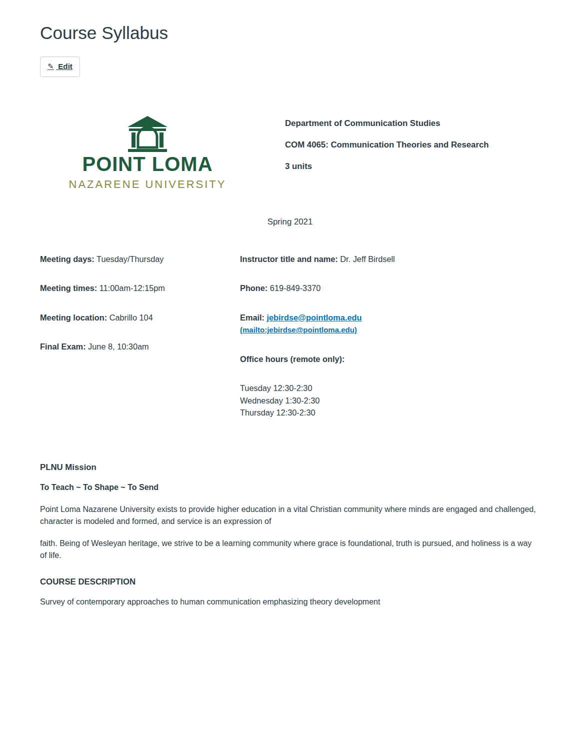Course Syllabus
✎ Edit
19 02 POINT LOMA NAZARENE UNIVERSITY
Department of Communication Studies
COM 4065: Communication Theories and Research
3 units
Spring 2021
| Meeting days: Tuesday/Thursday Meeting times: 11:00am-12:15pm Meeting location: Cabrillo 104 Final Exam: June 8, 10:30am | Instructor title and name: Dr. Jeff Birdsell Phone: 619-849-3370 Email: jebirdse@pointloma.edu (mailto:jebirdse@pointloma.edu) Office hours (remote only): Tuesday 12:30-2:30 Wednesday 1:30-2:30 Thursday 12:30-2:30 |
PLNU Mission
To Teach ~ To Shape ~ To Send
Point Loma Nazarene University exists to provide higher education in a vital Christian community where minds are engaged and challenged, character is modeled and formed, and service is an expression of
faith. Being of Wesleyan heritage, we strive to be a learning community where grace is foundational, truth is pursued, and holiness is a way of life.
COURSE DESCRIPTION
Survey of contemporary approaches to human communication emphasizing theory development